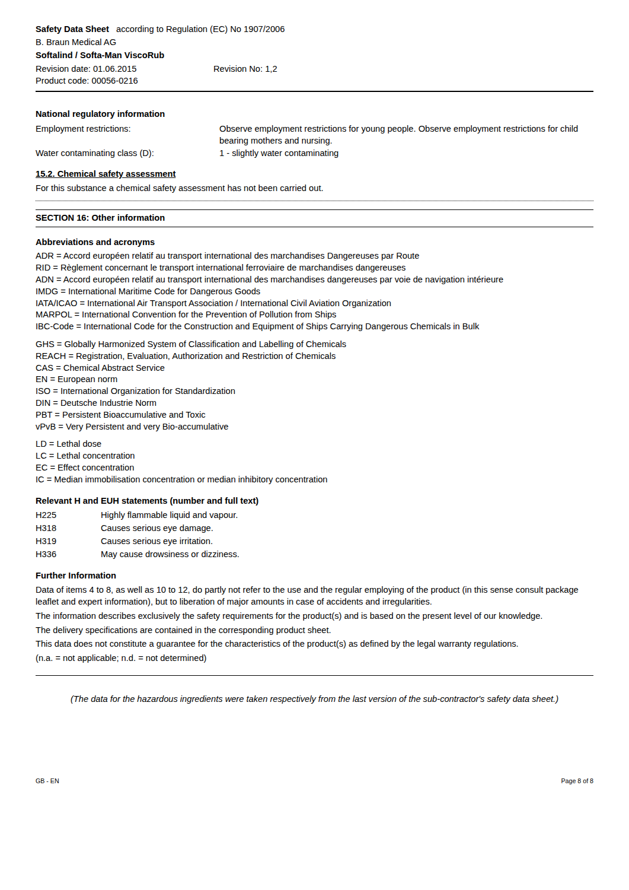Safety Data Sheet according to Regulation (EC) No 1907/2006
B. Braun Medical AG
Softalind / Softa-Man ViscoRub
Revision date: 01.06.2015
Product code: 00056-0216
Revision No: 1,2
National regulatory information
| Employment restrictions: | Observe employment restrictions for young people. Observe employment restrictions for child bearing mothers and nursing. |
| Water contaminating class (D): | 1 - slightly water contaminating |
15.2. Chemical safety assessment
For this substance a chemical safety assessment has not been carried out.
SECTION 16: Other information
Abbreviations and acronyms
ADR = Accord européen relatif au transport international des marchandises Dangereuses par Route
RID = Règlement concernant le transport international ferroviaire de marchandises dangereuses
ADN = Accord européen relatif au transport international des marchandises dangereuses par voie de navigation intérieure
IMDG = International Maritime Code for Dangerous Goods
IATA/ICAO = International Air Transport Association / International Civil Aviation Organization
MARPOL = International Convention for the Prevention of Pollution from Ships
IBC-Code = International Code for the Construction and Equipment of Ships Carrying Dangerous Chemicals in Bulk
GHS = Globally Harmonized System of Classification and Labelling of Chemicals
REACH = Registration, Evaluation, Authorization and Restriction of Chemicals
CAS = Chemical Abstract Service
EN = European norm
ISO = International Organization for Standardization
DIN = Deutsche Industrie Norm
PBT = Persistent Bioaccumulative and Toxic
vPvB = Very Persistent and very Bio-accumulative
LD = Lethal dose
LC = Lethal concentration
EC = Effect concentration
IC = Median immobilisation concentration or median inhibitory concentration
Relevant H and EUH statements (number and full text)
| H225 | Highly flammable liquid and vapour. |
| H318 | Causes serious eye damage. |
| H319 | Causes serious eye irritation. |
| H336 | May cause drowsiness or dizziness. |
Further Information
Data of items 4 to 8, as well as 10 to 12, do partly not refer to the use and the regular employing of the product (in this sense consult package leaflet and expert information), but to liberation of major amounts in case of accidents and irregularities.
The information describes exclusively the safety requirements for the product(s) and is based on the present level of our knowledge.
The delivery specifications are contained in the corresponding product sheet.
This data does not constitute a guarantee for the characteristics of the product(s) as defined by the legal warranty regulations.
(n.a. = not applicable; n.d. = not determined)
(The data for the hazardous ingredients were taken respectively from the last version of the sub-contractor's safety data sheet.)
GB - EN Page 8 of 8